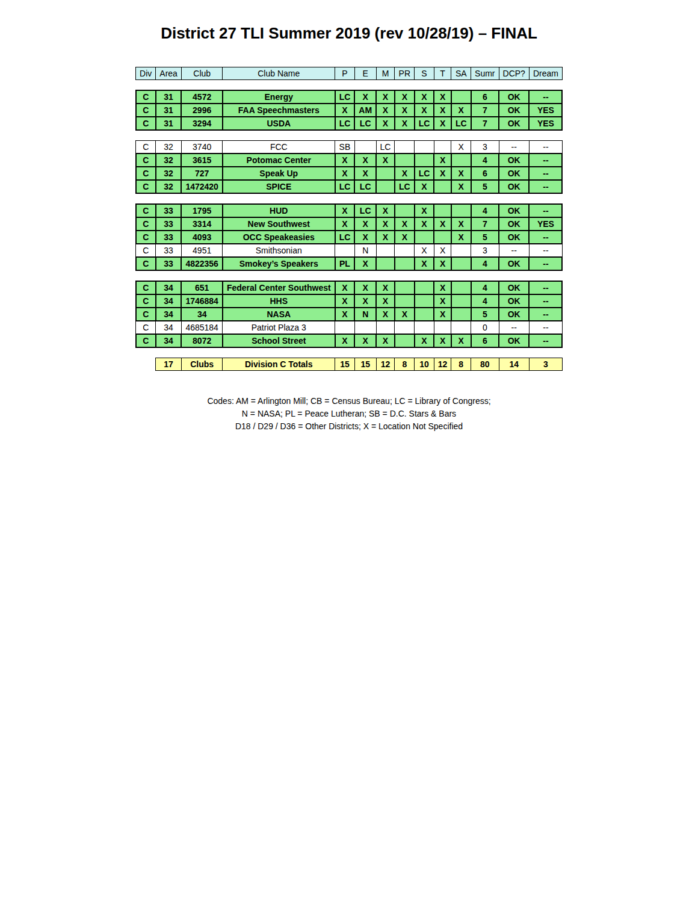District 27 TLI Summer 2019 (rev 10/28/19) – FINAL
| Div | Area | Club | Club Name | P | E | M | PR | S | T | SA | Sumr | DCP? | Dream |
| C | 31 | 4572 | Energy | LC | X | X | X | X | X | | 6 | OK | -- |
| C | 31 | 2996 | FAA Speechmasters | X | AM | X | X | X | X | X | 7 | OK | YES |
| C | 31 | 3294 | USDA | LC | LC | X | X | LC | X | LC | 7 | OK | YES |
| C | 32 | 3740 | FCC | SB | | LC | | | | X | 3 | -- | -- |
| C | 32 | 3615 | Potomac Center | X | X | X | | | X | | 4 | OK | -- |
| C | 32 | 727 | Speak Up | X | X | | X | LC | X | X | 6 | OK | -- |
| C | 32 | 1472420 | SPICE | LC | LC | | LC | X | | X | 5 | OK | -- |
| C | 33 | 1795 | HUD | X | LC | X | | X | | | 4 | OK | -- |
| C | 33 | 3314 | New Southwest | X | X | X | X | X | X | X | 7 | OK | YES |
| C | 33 | 4093 | OCC Speakeasies | LC | X | X | X | | | X | 5 | OK | -- |
| C | 33 | 4951 | Smithsonian | | N | | | X | X | | 3 | -- | -- |
| C | 33 | 4822356 | Smokey’s Speakers | PL | X | | | X | X | | 4 | OK | -- |
| C | 34 | 651 | Federal Center Southwest | X | X | X | | | X | | 4 | OK | -- |
| C | 34 | 1746884 | HHS | X | X | X | | | X | | 4 | OK | -- |
| C | 34 | 34 | NASA | X | N | X | X | | X | | 5 | OK | -- |
| C | 34 | 4685184 | Patriot Plaza 3 | | | | | | | | 0 | -- | -- |
| C | 34 | 8072 | School Street | X | X | X | | X | X | X | 6 | OK | -- |
| | 17 | Clubs | Division C Totals | 15 | 15 | 12 | 8 | 10 | 12 | 8 | 80 | 14 | 3 |
Codes: AM = Arlington Mill; CB = Census Bureau; LC = Library of Congress;
N = NASA; PL = Peace Lutheran; SB = D.C. Stars & Bars
D18 / D29 / D36 = Other Districts; X = Location Not Specified